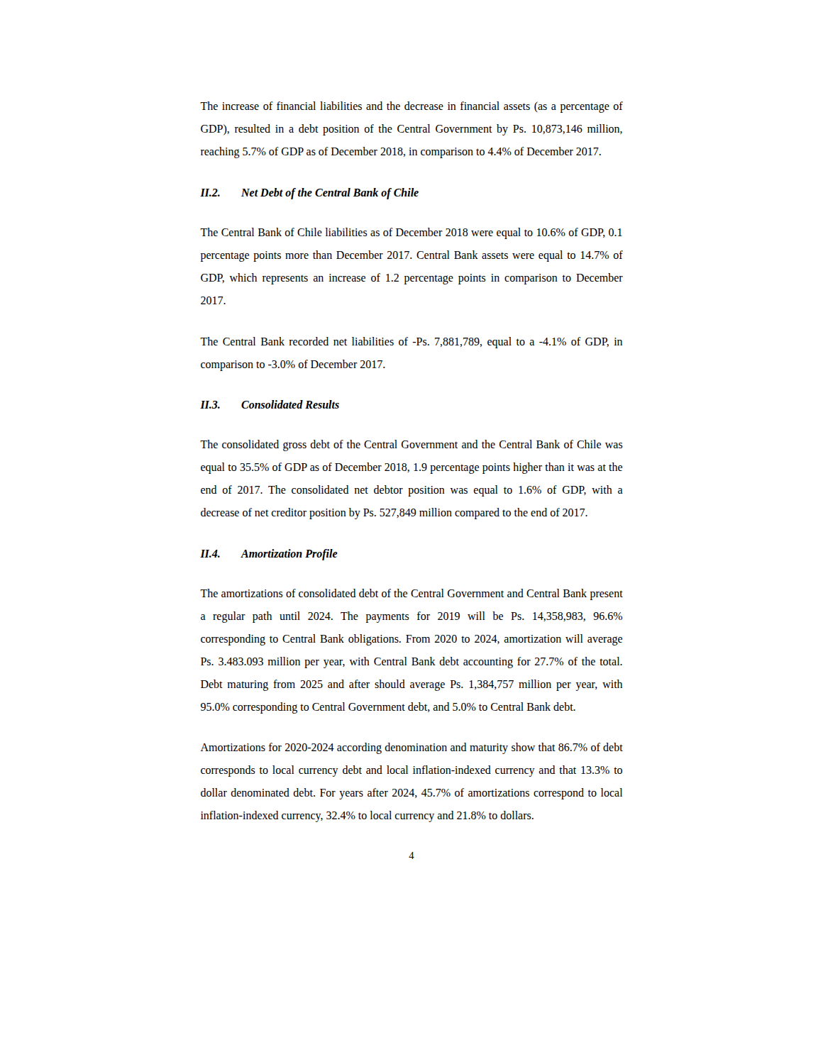The increase of financial liabilities and the decrease in financial assets (as a percentage of GDP), resulted in a debt position of the Central Government by Ps. 10,873,146 million, reaching 5.7% of GDP as of December 2018, in comparison to 4.4% of December 2017.
II.2. Net Debt of the Central Bank of Chile
The Central Bank of Chile liabilities as of December 2018 were equal to 10.6% of GDP, 0.1 percentage points more than December 2017. Central Bank assets were equal to 14.7% of GDP, which represents an increase of 1.2 percentage points in comparison to December 2017.
The Central Bank recorded net liabilities of -Ps. 7,881,789, equal to a -4.1% of GDP, in comparison to -3.0% of December 2017.
II.3. Consolidated Results
The consolidated gross debt of the Central Government and the Central Bank of Chile was equal to 35.5% of GDP as of December 2018, 1.9 percentage points higher than it was at the end of 2017. The consolidated net debtor position was equal to 1.6% of GDP, with a decrease of net creditor position by Ps. 527,849 million compared to the end of 2017.
II.4. Amortization Profile
The amortizations of consolidated debt of the Central Government and Central Bank present a regular path until 2024. The payments for 2019 will be Ps. 14,358,983, 96.6% corresponding to Central Bank obligations. From 2020 to 2024, amortization will average Ps. 3.483.093 million per year, with Central Bank debt accounting for 27.7% of the total. Debt maturing from 2025 and after should average Ps. 1,384,757 million per year, with 95.0% corresponding to Central Government debt, and 5.0% to Central Bank debt.
Amortizations for 2020-2024 according denomination and maturity show that 86.7% of debt corresponds to local currency debt and local inflation-indexed currency and that 13.3% to dollar denominated debt. For years after 2024, 45.7% of amortizations correspond to local inflation-indexed currency, 32.4% to local currency and 21.8% to dollars.
4